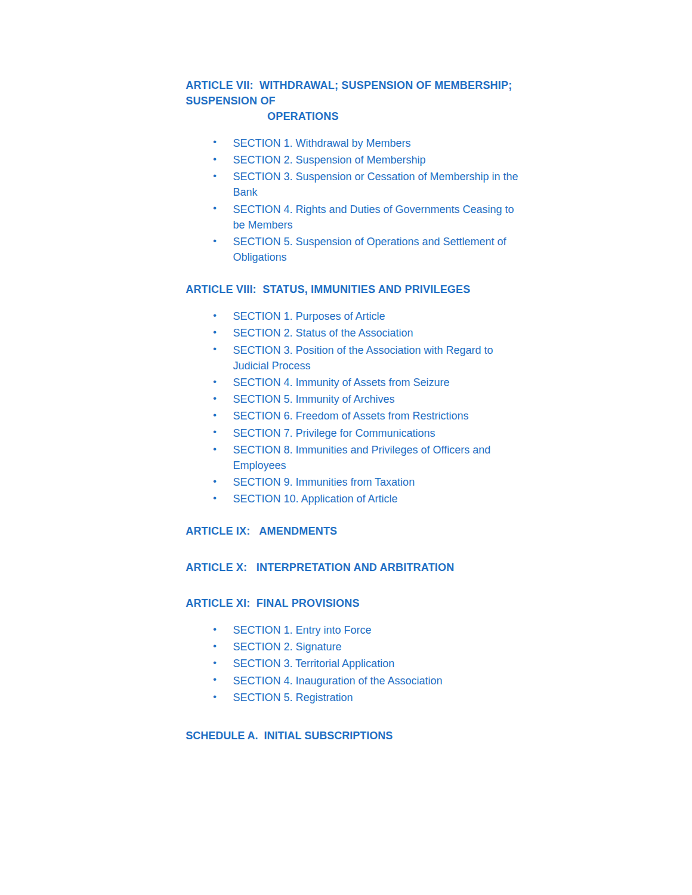ARTICLE VII: WITHDRAWAL; SUSPENSION OF MEMBERSHIP; SUSPENSION OF OPERATIONS
SECTION 1. Withdrawal by Members
SECTION 2. Suspension of Membership
SECTION 3. Suspension or Cessation of Membership in the Bank
SECTION 4. Rights and Duties of Governments Ceasing to be Members
SECTION 5. Suspension of Operations and Settlement of Obligations
ARTICLE VIII: STATUS, IMMUNITIES AND PRIVILEGES
SECTION 1. Purposes of Article
SECTION 2. Status of the Association
SECTION 3. Position of the Association with Regard to Judicial Process
SECTION 4. Immunity of Assets from Seizure
SECTION 5. Immunity of Archives
SECTION 6. Freedom of Assets from Restrictions
SECTION 7. Privilege for Communications
SECTION 8. Immunities and Privileges of Officers and Employees
SECTION 9. Immunities from Taxation
SECTION 10. Application of Article
ARTICLE IX: AMENDMENTS
ARTICLE X: INTERPRETATION AND ARBITRATION
ARTICLE XI: FINAL PROVISIONS
SECTION 1. Entry into Force
SECTION 2. Signature
SECTION 3. Territorial Application
SECTION 4. Inauguration of the Association
SECTION 5. Registration
SCHEDULE A. INITIAL SUBSCRIPTIONS